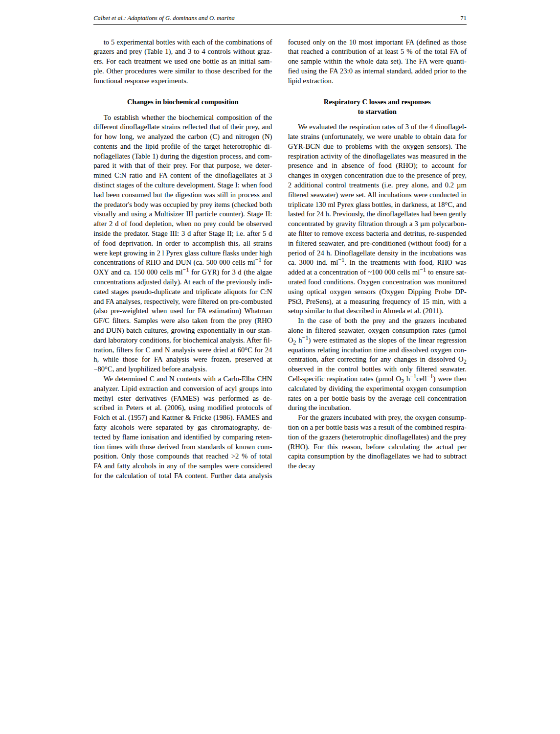Calbet et al.: Adaptations of G. dominans and O. marina 71
to 5 experimental bottles with each of the combinations of grazers and prey (Table 1), and 3 to 4 controls without grazers. For each treatment we used one bottle as an initial sample. Other procedures were similar to those described for the functional response experiments.
Changes in biochemical composition
To establish whether the biochemical composition of the different dinoflagellate strains reflected that of their prey, and for how long, we analyzed the carbon (C) and nitrogen (N) contents and the lipid profile of the target heterotrophic dinoflagellates (Table 1) during the digestion process, and compared it with that of their prey. For that purpose, we determined C:N ratio and FA content of the dinoflagellates at 3 distinct stages of the culture development. Stage I: when food had been consumed but the digestion was still in process and the predator's body was occupied by prey items (checked both visually and using a Multisizer III particle counter). Stage II: after 2 d of food depletion, when no prey could be observed inside the predator. Stage III: 3 d after Stage II; i.e. after 5 d of food deprivation. In order to accomplish this, all strains were kept growing in 2 l Pyrex glass culture flasks under high concentrations of RHO and DUN (ca. 500 000 cells ml−1 for OXY and ca. 150 000 cells ml−1 for GYR) for 3 d (the algae concentrations adjusted daily). At each of the previously indicated stages pseudo-duplicate and triplicate aliquots for C:N and FA analyses, respectively, were filtered on pre-combusted (also pre-weighted when used for FA estimation) Whatman GF/C filters. Samples were also taken from the prey (RHO and DUN) batch cultures, growing exponentially in our standard laboratory conditions, for biochemical analysis. After filtration, filters for C and N analysis were dried at 60°C for 24 h, while those for FA analysis were frozen, preserved at −80°C, and lyophilized before analysis.
We determined C and N contents with a Carlo-Elba CHN analyzer. Lipid extraction and conversion of acyl groups into methyl ester derivatives (FAMES) was performed as described in Peters et al. (2006), using modified protocols of Folch et al. (1957) and Kattner & Fricke (1986). FAMES and fatty alcohols were separated by gas chromatography, detected by flame ionisation and identified by comparing retention times with those derived from standards of known composition. Only those compounds that reached >2 % of total FA and fatty alcohols in any of the samples were considered for the calculation of total FA content. Further data analysis focused only on the 10 most important FA (defined as those that reached a contribution of at least 5 % of the total FA of one sample within the whole data set). The FA were quantified using the FA 23:0 as internal standard, added prior to the lipid extraction.
Respiratory C losses and responses
to starvation
We evaluated the respiration rates of 3 of the 4 dinoflagellate strains (unfortunately, we were unable to obtain data for GYR-BCN due to problems with the oxygen sensors). The respiration activity of the dinoflagellates was measured in the presence and in absence of food (RHO); to account for changes in oxygen concentration due to the presence of prey, 2 additional control treatments (i.e. prey alone, and 0.2 µm filtered seawater) were set. All incubations were conducted in triplicate 130 ml Pyrex glass bottles, in darkness, at 18°C, and lasted for 24 h. Previously, the dinoflagellates had been gently concentrated by gravity filtration through a 3 µm polycarbonate filter to remove excess bacteria and detritus, re-suspended in filtered seawater, and pre-conditioned (without food) for a period of 24 h. Dinoflagellate density in the incubations was ca. 3000 ind. ml−1. In the treatments with food, RHO was added at a concentration of ~100 000 cells ml−1 to ensure saturated food conditions. Oxygen concentration was monitored using optical oxygen sensors (Oxygen Dipping Probe DP-PSt3, PreSens), at a measuring frequency of 15 min, with a setup similar to that described in Almeda et al. (2011).
In the case of both the prey and the grazers incubated alone in filtered seawater, oxygen consumption rates (µmol O2 h−1) were estimated as the slopes of the linear regression equations relating incubation time and dissolved oxygen concentration, after correcting for any changes in dissolved O2 observed in the control bottles with only filtered seawater. Cell-specific respiration rates (µmol O2 h−1cell−1) were then calculated by dividing the experimental oxygen consumption rates on a per bottle basis by the average cell concentration during the incubation.
For the grazers incubated with prey, the oxygen consumption on a per bottle basis was a result of the combined respiration of the grazers (heterotrophic dinoflagellates) and the prey (RHO). For this reason, before calculating the actual per capita consumption by the dinoflagellates we had to subtract the decay